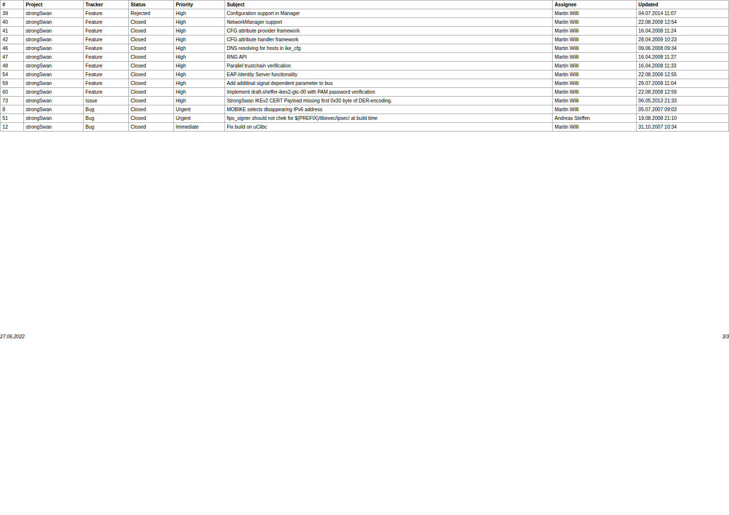| # | Project | Tracker | Status | Priority | Subject | Assignee | Updated |
| --- | --- | --- | --- | --- | --- | --- | --- |
| 39 | strongSwan | Feature | Rejected | High | Configuration support in Manager | Martin Willi | 04.07.2014 11:07 |
| 40 | strongSwan | Feature | Closed | High | NetworkManager support | Martin Willi | 22.08.2008 12:54 |
| 41 | strongSwan | Feature | Closed | High | CFG attribute provider framework | Martin Willi | 16.04.2008 11:24 |
| 42 | strongSwan | Feature | Closed | High | CFG attribute handler framework | Martin Willi | 28.04.2009 10:23 |
| 46 | strongSwan | Feature | Closed | High | DNS resolving for hosts in ike_cfg | Martin Willi | 09.06.2008 09:34 |
| 47 | strongSwan | Feature | Closed | High | RNG API | Martin Willi | 16.04.2008 11:27 |
| 48 | strongSwan | Feature | Closed | High | Parallel trustchain verification | Martin Willi | 16.04.2008 11:33 |
| 54 | strongSwan | Feature | Closed | High | EAP-Identity Server functionality | Martin Willi | 22.08.2008 12:55 |
| 59 | strongSwan | Feature | Closed | High | Add additinal signal dependent parameter to bus | Martin Willi | 29.07.2008 11:04 |
| 60 | strongSwan | Feature | Closed | High | Implement draft-sheffer-ikev2-gtc-00 with PAM password verification | Martin Willi | 22.08.2008 12:59 |
| 73 | strongSwan | Issue | Closed | High | StrongSwan IKEv2 CERT Payload missing first 0x30 byte of DER-encoding. | Martin Willi | 06.05.2013 21:33 |
| 8 | strongSwan | Bug | Closed | Urgent | MOBIKE selects disappearing IPv6 address | Martin Willi | 05.07.2007 09:03 |
| 51 | strongSwan | Bug | Closed | Urgent | fips_signer should not chek for $(PREFIX)/libexec/ipsec/ at build time | Andreas Steffen | 19.08.2008 21:10 |
| 12 | strongSwan | Bug | Closed | Immediate | Fix build on uClibc | Martin Willi | 31.10.2007 10:34 |
27.06.2022 3/3